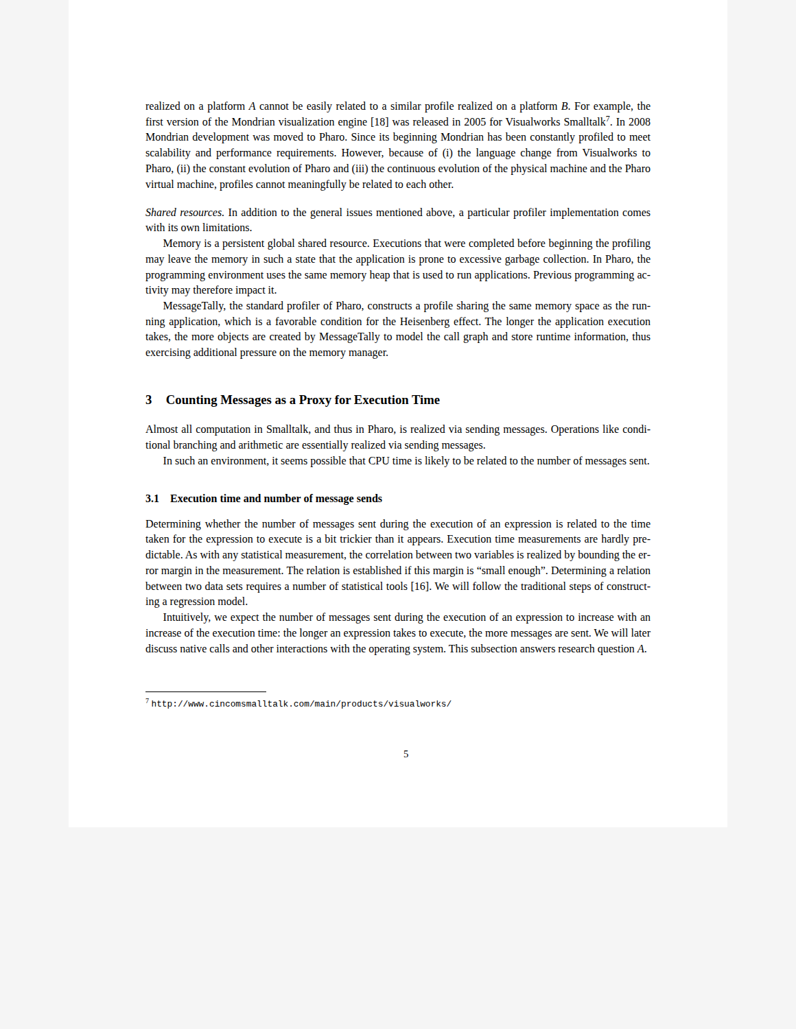realized on a platform A cannot be easily related to a similar profile realized on a platform B. For example, the first version of the Mondrian visualization engine [18] was released in 2005 for Visualworks Smalltalk7. In 2008 Mondrian development was moved to Pharo. Since its beginning Mondrian has been constantly profiled to meet scalability and performance requirements. However, because of (i) the language change from Visualworks to Pharo, (ii) the constant evolution of Pharo and (iii) the continuous evolution of the physical machine and the Pharo virtual machine, profiles cannot meaningfully be related to each other.
Shared resources. In addition to the general issues mentioned above, a particular profiler implementation comes with its own limitations.
Memory is a persistent global shared resource. Executions that were completed before beginning the profiling may leave the memory in such a state that the application is prone to excessive garbage collection. In Pharo, the programming environment uses the same memory heap that is used to run applications. Previous programming activity may therefore impact it.
MessageTally, the standard profiler of Pharo, constructs a profile sharing the same memory space as the running application, which is a favorable condition for the Heisenberg effect. The longer the application execution takes, the more objects are created by MessageTally to model the call graph and store runtime information, thus exercising additional pressure on the memory manager.
3 Counting Messages as a Proxy for Execution Time
Almost all computation in Smalltalk, and thus in Pharo, is realized via sending messages. Operations like conditional branching and arithmetic are essentially realized via sending messages.
In such an environment, it seems possible that CPU time is likely to be related to the number of messages sent.
3.1 Execution time and number of message sends
Determining whether the number of messages sent during the execution of an expression is related to the time taken for the expression to execute is a bit trickier than it appears. Execution time measurements are hardly predictable. As with any statistical measurement, the correlation between two variables is realized by bounding the error margin in the measurement. The relation is established if this margin is “small enough”. Determining a relation between two data sets requires a number of statistical tools [16]. We will follow the traditional steps of constructing a regression model.
Intuitively, we expect the number of messages sent during the execution of an expression to increase with an increase of the execution time: the longer an expression takes to execute, the more messages are sent. We will later discuss native calls and other interactions with the operating system. This subsection answers research question A.
7http://www.cincomsmalltalk.com/main/products/visualworks/
5